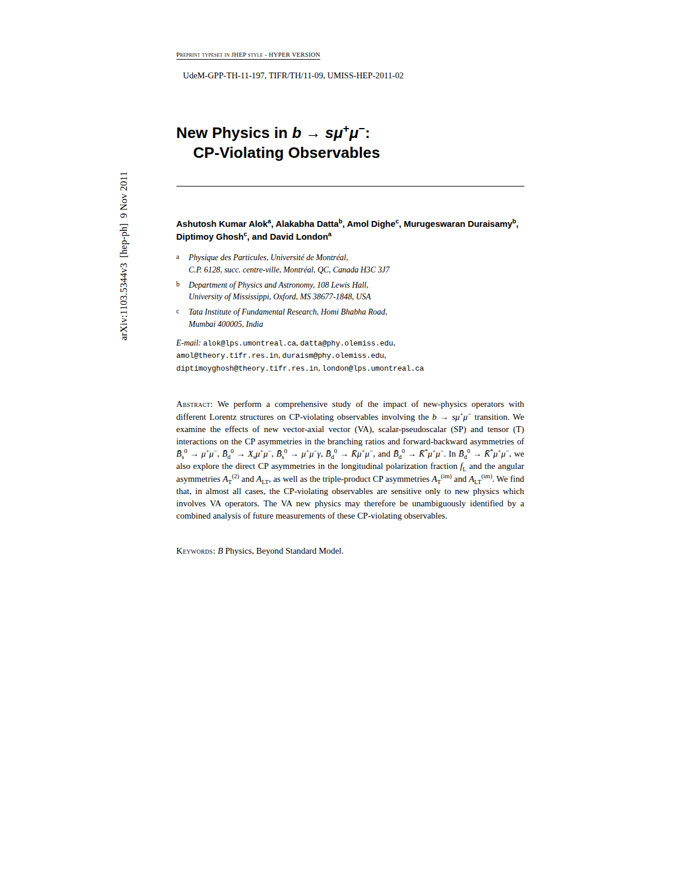arXiv:1103.5344v3 [hep-ph] 9 Nov 2011
Preprint typeset in JHEP style - HYPER VERSION
UdeM-GPP-TH-11-197, TIFR/TH/11-09, UMISS-HEP-2011-02
New Physics in b → sμ+μ−: CP-Violating Observables
Ashutosh Kumar Aloka, Alakabha Dattab, Amol Dighec, Murugeswaran Duraisamyb, Diptimoy Ghoshc, and David Londona
a Physique des Particules, Université de Montréal, C.P. 6128, succ. centre-ville, Montréal, QC, Canada H3C 3J7
b Department of Physics and Astronomy, 108 Lewis Hall, University of Mississippi, Oxford, MS 38677-1848, USA
c Tata Institute of Fundamental Research, Homi Bhabha Road, Mumbai 400005, India
E-mail: alok@lps.umontreal.ca, datta@phy.olemiss.edu,
amol@theory.tifr.res.in, duraism@phy.olemiss.edu,
diptimoyghosh@theory.tifr.res.in, london@lps.umontreal.ca
Abstract: We perform a comprehensive study of the impact of new-physics operators with different Lorentz structures on CP-violating observables involving the b → sμ+μ− transition. We examine the effects of new vector-axial vector (VA), scalar-pseudoscalar (SP) and tensor (T) interactions on the CP asymmetries in the branching ratios and forward-backward asymmetries of B̄s0 → μ+μ−, B̄d0 → Xsμ+μ−, B̄s0 → μ+μ−γ, B̄d0 → K̄μ+μ−, and B̄d0 → K̄*μ+μ−. In B̄d0 → K̄*μ+μ−, we also explore the direct CP asymmetries in the longitudinal polarization fraction fL and the angular asymmetries AT(2) and ALT, as well as the triple-product CP asymmetries AT(im) and ALT(im). We find that, in almost all cases, the CP-violating observables are sensitive only to new physics which involves VA operators. The VA new physics may therefore be unambiguously identified by a combined analysis of future measurements of these CP-violating observables.
Keywords: B Physics, Beyond Standard Model.